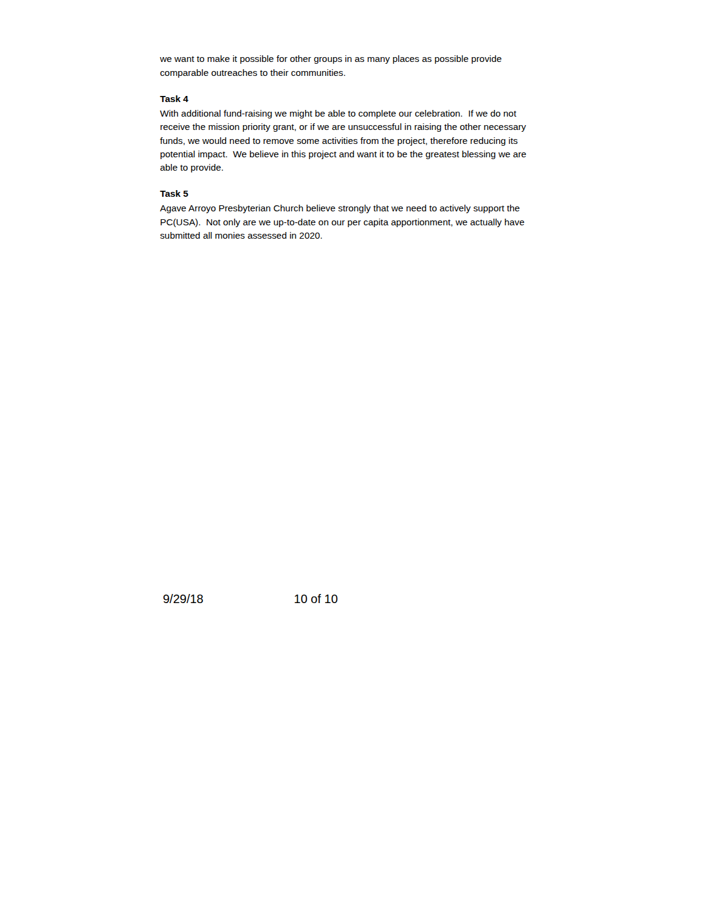we want to make it possible for other groups in as many places as possible provide comparable outreaches to their communities.
Task 4
With additional fund-raising we might be able to complete our celebration. If we do not receive the mission priority grant, or if we are unsuccessful in raising the other necessary funds, we would need to remove some activities from the project, therefore reducing its potential impact. We believe in this project and want it to be the greatest blessing we are able to provide.
Task 5
Agave Arroyo Presbyterian Church believe strongly that we need to actively support the PC(USA). Not only are we up-to-date on our per capita apportionment, we actually have submitted all monies assessed in 2020.
9/29/18 10 of 10